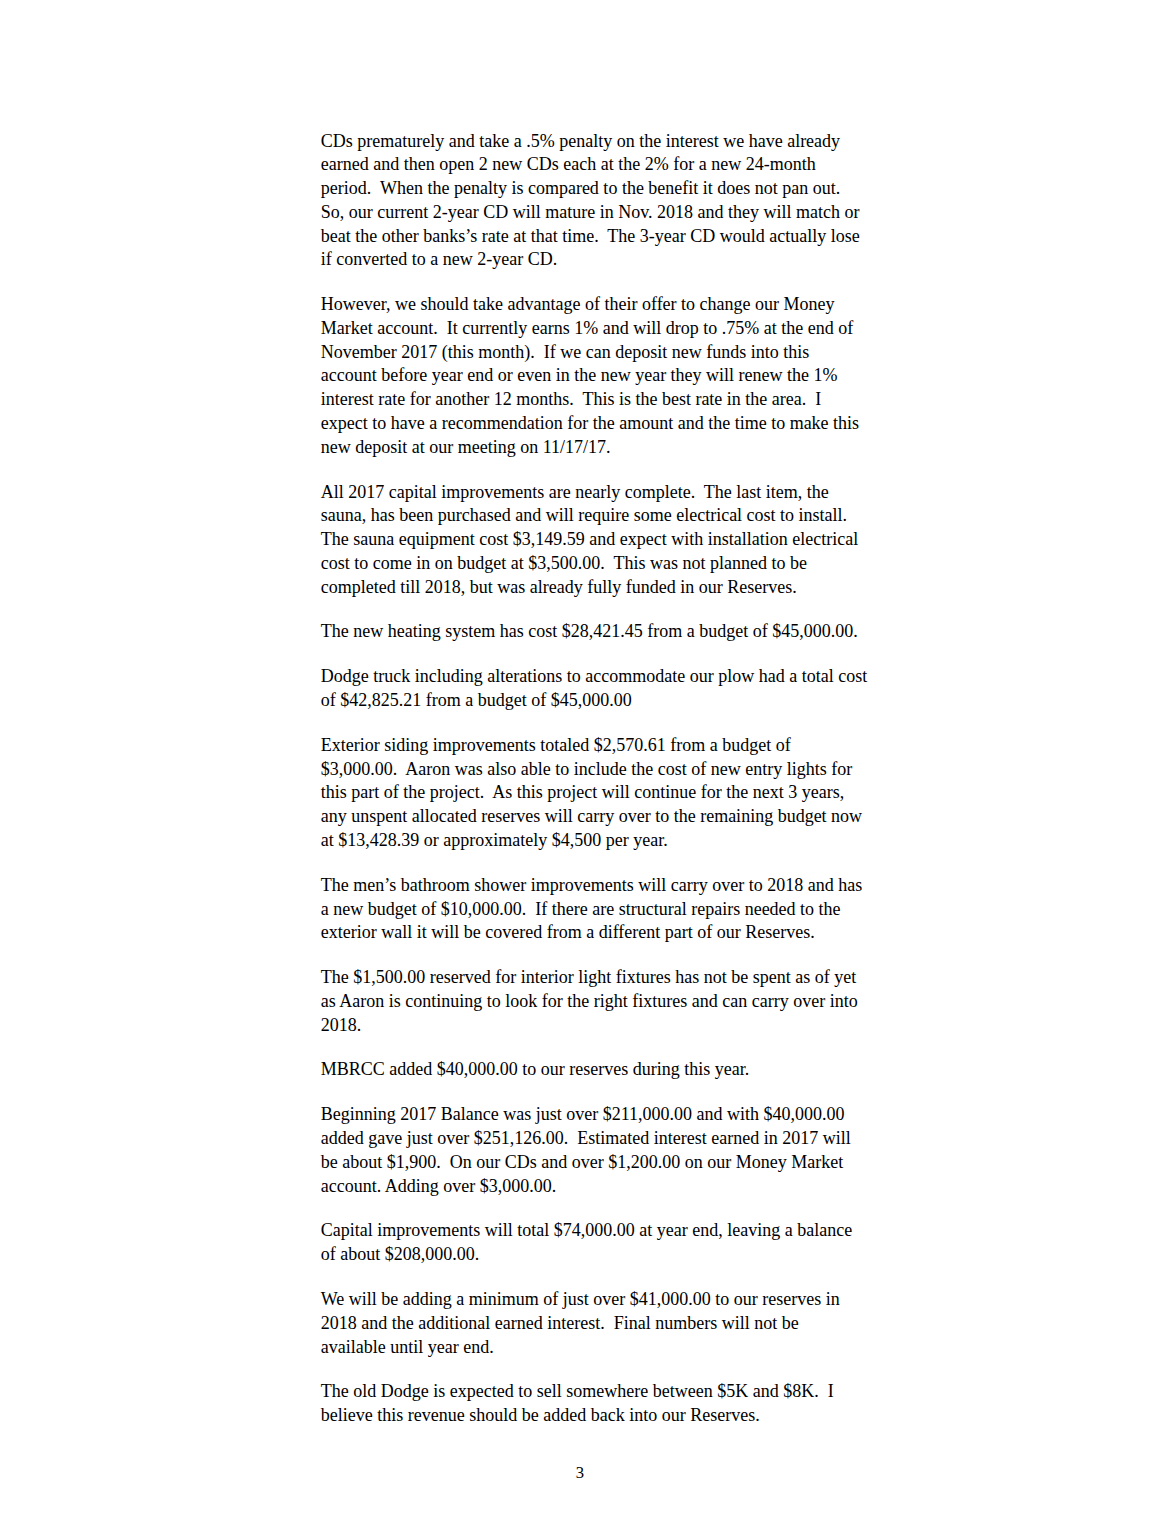CDs prematurely and take a .5% penalty on the interest we have already earned and then open 2 new CDs each at the 2% for a new 24-month period. When the penalty is compared to the benefit it does not pan out. So, our current 2-year CD will mature in Nov. 2018 and they will match or beat the other banks’s rate at that time. The 3-year CD would actually lose if converted to a new 2-year CD.
However, we should take advantage of their offer to change our Money Market account. It currently earns 1% and will drop to .75% at the end of November 2017 (this month). If we can deposit new funds into this account before year end or even in the new year they will renew the 1% interest rate for another 12 months. This is the best rate in the area. I expect to have a recommendation for the amount and the time to make this new deposit at our meeting on 11/17/17.
All 2017 capital improvements are nearly complete. The last item, the sauna, has been purchased and will require some electrical cost to install. The sauna equipment cost $3,149.59 and expect with installation electrical cost to come in on budget at $3,500.00. This was not planned to be completed till 2018, but was already fully funded in our Reserves.
The new heating system has cost $28,421.45 from a budget of $45,000.00.
Dodge truck including alterations to accommodate our plow had a total cost of $42,825.21 from a budget of $45,000.00
Exterior siding improvements totaled $2,570.61 from a budget of $3,000.00. Aaron was also able to include the cost of new entry lights for this part of the project. As this project will continue for the next 3 years, any unspent allocated reserves will carry over to the remaining budget now at $13,428.39 or approximately $4,500 per year.
The men’s bathroom shower improvements will carry over to 2018 and has a new budget of $10,000.00. If there are structural repairs needed to the exterior wall it will be covered from a different part of our Reserves.
The $1,500.00 reserved for interior light fixtures has not be spent as of yet as Aaron is continuing to look for the right fixtures and can carry over into 2018.
MBRCC added $40,000.00 to our reserves during this year.
Beginning 2017 Balance was just over $211,000.00 and with $40,000.00 added gave just over $251,126.00. Estimated interest earned in 2017 will be about $1,900. On our CDs and over $1,200.00 on our Money Market account. Adding over $3,000.00.
Capital improvements will total $74,000.00 at year end, leaving a balance of about $208,000.00.
We will be adding a minimum of just over $41,000.00 to our reserves in 2018 and the additional earned interest. Final numbers will not be available until year end.
The old Dodge is expected to sell somewhere between $5K and $8K. I believe this revenue should be added back into our Reserves.
3